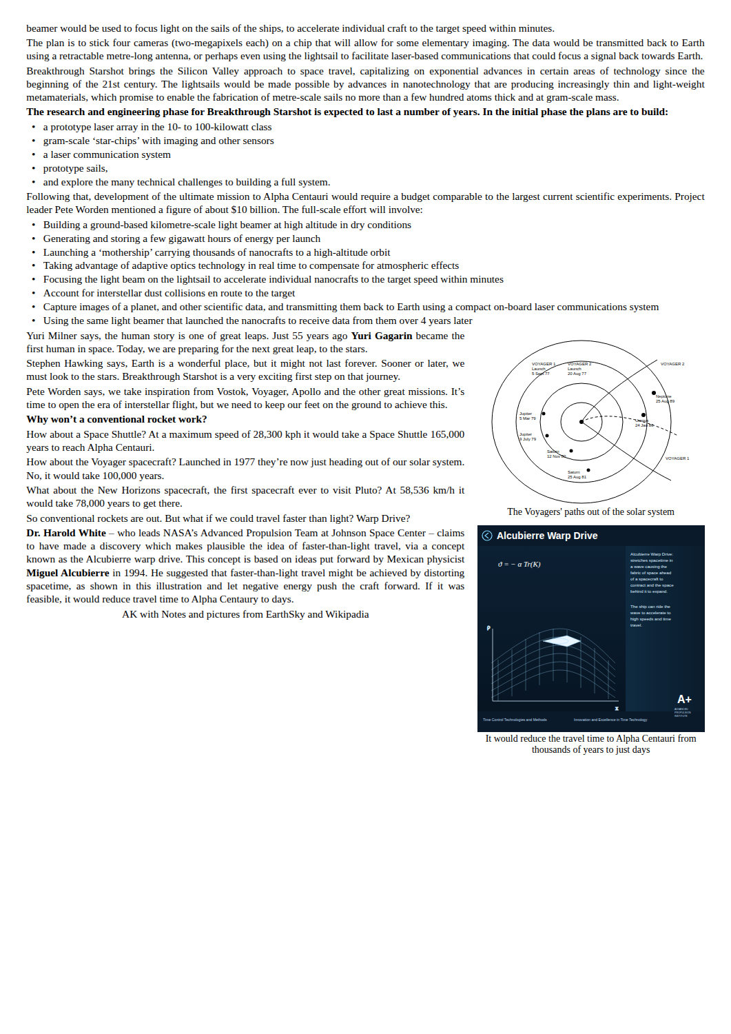beamer would be used to focus light on the sails of the ships, to accelerate individual craft to the target speed within minutes.
The plan is to stick four cameras (two-megapixels each) on a chip that will allow for some elementary imaging. The data would be transmitted back to Earth using a retractable metre-long antenna, or perhaps even using the lightsail to facilitate laser-based communications that could focus a signal back towards Earth.
Breakthrough Starshot brings the Silicon Valley approach to space travel, capitalizing on exponential advances in certain areas of technology since the beginning of the 21st century. The lightsails would be made possible by advances in nanotechnology that are producing increasingly thin and light-weight metamaterials, which promise to enable the fabrication of metre-scale sails no more than a few hundred atoms thick and at gram-scale mass.
The research and engineering phase for Breakthrough Starshot is expected to last a number of years. In the initial phase the plans are to build:
a prototype laser array in the 10- to 100-kilowatt class
gram-scale ‘star-chips’ with imaging and other sensors
a laser communication system
prototype sails,
and explore the many technical challenges to building a full system.
Following that, development of the ultimate mission to Alpha Centauri would require a budget comparable to the largest current scientific experiments. Project leader Pete Worden mentioned a figure of about $10 billion. The full-scale effort will involve:
Building a ground-based kilometre-scale light beamer at high altitude in dry conditions
Generating and storing a few gigawatt hours of energy per launch
Launching a ‘mothership’ carrying thousands of nanocrafts to a high-altitude orbit
Taking advantage of adaptive optics technology in real time to compensate for atmospheric effects
Focusing the light beam on the lightsail to accelerate individual nanocrafts to the target speed within minutes
Account for interstellar dust collisions en route to the target
Capture images of a planet, and other scientific data, and transmitting them back to Earth using a compact on-board laser communications system
Using the same light beamer that launched the nanocrafts to receive data from them over 4 years later
VOYAGER 1 Launch 5 Sept 77 VOYAGER 2 Launch 20 Aug 77 VOYAGER 2 Neptune 25 Aug 89 Uranus 24 Jan 86 VOYAGER 1 Jupiter 5 Mar 79 Jupiter 9 July 79 Saturn 12 Nov 80 Saturn 25 Aug 81
The Voyagers' paths out of the solar system
Yuri Milner says, the human story is one of great leaps. Just 55 years ago Yuri Gagarin became the first human in space. Today, we are preparing for the next great leap, to the stars.
Stephen Hawking says, Earth is a wonderful place, but it might not last forever. Sooner or later, we must look to the stars. Breakthrough Starshot is a very exciting first step on that journey.
Pete Worden says, we take inspiration from Vostok, Voyager, Apollo and the other great missions. It’s time to open the era of interstellar flight, but we need to keep our feet on the ground to achieve this.
Why won’t a conventional rocket work?
How about a Space Shuttle? At a maximum speed of 28,300 kph it would take a Space Shuttle 165,000 years to reach Alpha Centauri.
Alcubierre Warp Drive Alcubierre Warp Drive: stretches spacetime in a wave causing the fabric of space ahead of a spacecraft to contract and the space behind it to expand. The ship can ride the wave to accelerate to high speeds and time travel. ϑ = − α Tr(K) ρ x Time Control Technologies and Methods Innovation and Excellence in Time Technology A+ ADVANCED PROPULSION INSTITUTE
It would reduce the travel time to Alpha Centauri from thousands of years to just days
How about the Voyager spacecraft? Launched in 1977 they’re now just heading out of our solar system. No, it would take 100,000 years.
What about the New Horizons spacecraft, the first spacecraft ever to visit Pluto? At 58,536 km/h it would take 78,000 years to get there.
So conventional rockets are out. But what if we could travel faster than light? Warp Drive?
Dr. Harold White – who leads NASA’s Advanced Propulsion Team at Johnson Space Center – claims to have made a discovery which makes plausible the idea of faster-than-light travel, via a concept known as the Alcubierre warp drive. This concept is based on ideas put forward by Mexican physicist Miguel Alcubierre in 1994. He suggested that faster-than-light travel might be achieved by distorting spacetime, as shown in this illustration and let negative energy push the craft forward. If it was feasible, it would reduce travel time to Alpha Centaury to days.
AK with Notes and pictures from EarthSky and Wikipadia